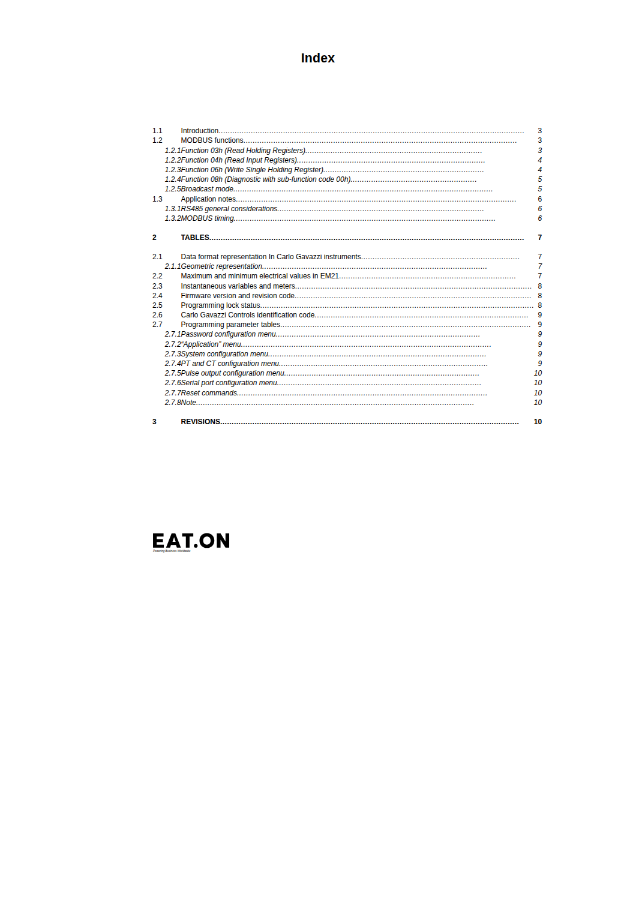Index
| 1.1 | Introduction ..................................................................................................................................... | 3 |
| 1.2 | MODBUS functions ....................................................................................................................... | 3 |
| 1.2.1 | Function 03h (Read Holding Registers) ............................................................................. | 3 |
| 1.2.2 | Function 04h (Read Input Registers) .................................................................................. | 4 |
| 1.2.3 | Function 06h (Write Single Holding Register) ...................................................................... | 4 |
| 1.2.4 | Function 08h (Diagnostic with sub-function code 00h) ....................................................... | 5 |
| 1.2.5 | Broadcast mode ................................................................................................................. | 5 |
| 1.3 | Application notes .......................................................................................................................... | 6 |
| 1.3.1 | RS485 general considerations .......................................................................................... | 6 |
| 1.3.2 | MODBUS timing .................................................................................................................. | 6 |
| 2 | TABLES ......................................................................................................................................... | 7 |
| 2.1 | Data format representation In Carlo Gavazzi instruments ..................................................................... | 7 |
| 2.1.1 | Geometric representation .................................................................................................. | 7 |
| 2.2 | Maximum and minimum electrical values in EM21 ............................................................................. | 7 |
| 2.3 | Instantaneous variables and meters ....................................................................................................... | 8 |
| 2.4 | Firmware version and revision code ....................................................................................................... | 8 |
| 2.5 | Programming lock status ....................................................................................................................... | 8 |
| 2.6 | Carlo Gavazzi Controls identification code ............................................................................................. | 9 |
| 2.7 | Programming parameter tables ............................................................................................................. | 9 |
| 2.7.1 | Password configuration menu ......................................................................................... | 9 |
| 2.7.2 | “Application” menu ............................................................................................................. | 9 |
| 2.7.3 | System configuration menu ............................................................................................... | 9 |
| 2.7.4 | PT and CT configuration menu ........................................................................................... | 9 |
| 2.7.5 | Pulse output configuration menu ..................................................................................... | 10 |
| 2.7.6 | Serial port configuration menu ......................................................................................... | 10 |
| 2.7.7 | Reset commands ............................................................................................................. | 10 |
| 2.7.8 | Note ......................................................................................................................... | 10 |
| 3 | REVISIONS .................................................................................................................................. | 10 |
Powering Business Worldwide